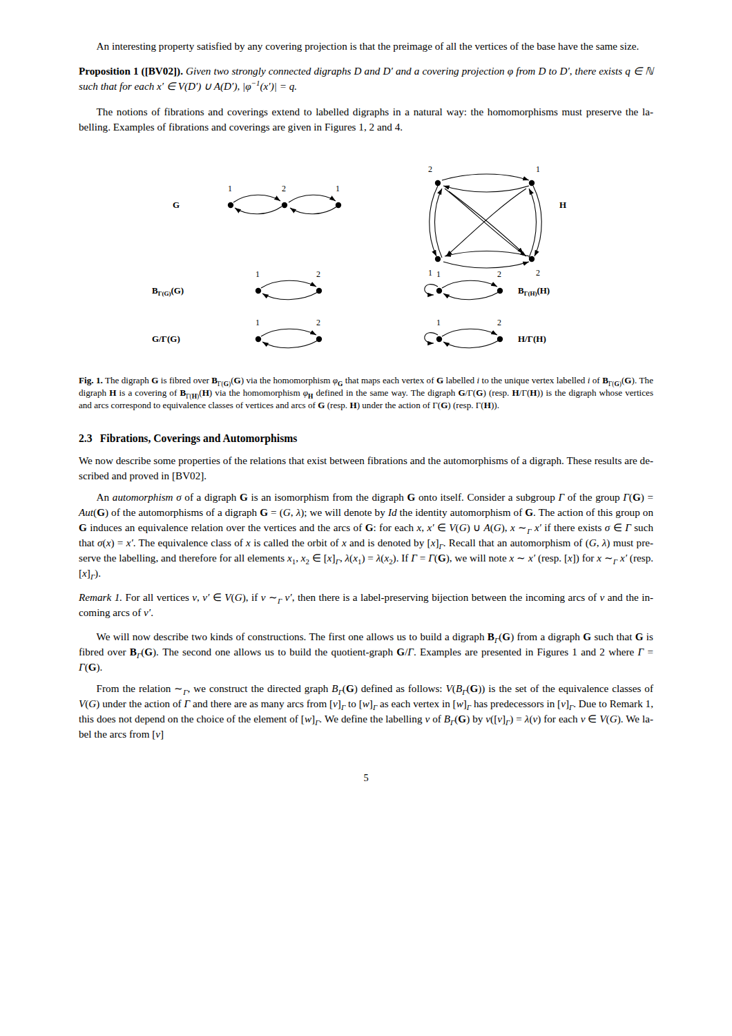An interesting property satisfied by any covering projection is that the preimage of all the vertices of the base have the same size.
Proposition 1 ([BV02]). Given two strongly connected digraphs D and D′ and a covering projection φ from D to D′, there exists q ∈ ℕ such that for each x′ ∈ V(D′) ∪ A(D′), |φ−1(x′)| = q.
The notions of fibrations and coverings extend to labelled digraphs in a natural way: the homomorphisms must preserve the labelling. Examples of fibrations and coverings are given in Figures 1, 2 and 4.
1 2 1 G 2 1 1 2 H 1 2 1 2 1 2 1 2 BΓ(G)(G) BΓ(H)(H) G/Γ(G) H/Γ(H)
Fig. 1. The digraph G is fibred over BΓ(G)(G) via the homomorphism φG that maps each vertex of G labelled i to the unique vertex labelled i of BΓ(G)(G). The digraph H is a covering of BΓ(H)(H) via the homomorphism φH defined in the same way. The digraph G/Γ(G) (resp. H/Γ(H)) is the digraph whose vertices and arcs correspond to equivalence classes of vertices and arcs of G (resp. H) under the action of Γ(G) (resp. Γ(H)).
2.3 Fibrations, Coverings and Automorphisms
We now describe some properties of the relations that exist between fibrations and the automorphisms of a digraph. These results are described and proved in [BV02].
An automorphism σ of a digraph G is an isomorphism from the digraph G onto itself. Consider a subgroup Γ of the group Γ(G) = Aut(G) of the automorphisms of a digraph G = (G, λ); we will denote by Id the identity automorphism of G. The action of this group on G induces an equivalence relation over the vertices and the arcs of G: for each x, x′ ∈ V(G) ∪ A(G), x ∼Γ x′ if there exists σ ∈ Γ such that σ(x) = x′. The equivalence class of x is called the orbit of x and is denoted by [x]Γ. Recall that an automorphism of (G, λ) must preserve the labelling, and therefore for all elements x1, x2 ∈ [x]Γ, λ(x1) = λ(x2). If Γ = Γ(G), we will note x ∼ x′ (resp. [x]) for x ∼Γ x′ (resp. [x]Γ).
Remark 1. For all vertices v, v′ ∈ V(G), if v ∼Γ v′, then there is a label-preserving bijection between the incoming arcs of v and the incoming arcs of v′.
We will now describe two kinds of constructions. The first one allows us to build a digraph BΓ(G) from a digraph G such that G is fibred over BΓ(G). The second one allows us to build the quotient-graph G/Γ. Examples are presented in Figures 1 and 2 where Γ = Γ(G).
From the relation ∼Γ, we construct the directed graph BΓ(G) defined as follows: V(BΓ(G)) is the set of the equivalence classes of V(G) under the action of Γ and there are as many arcs from [v]Γ to [w]Γ as each vertex in [w]Γ has predecessors in [v]Γ. Due to Remark 1, this does not depend on the choice of the element of [w]Γ. We define the labelling ν of BΓ(G) by ν([v]Γ) = λ(v) for each v ∈ V(G). We label the arcs from [v]
5